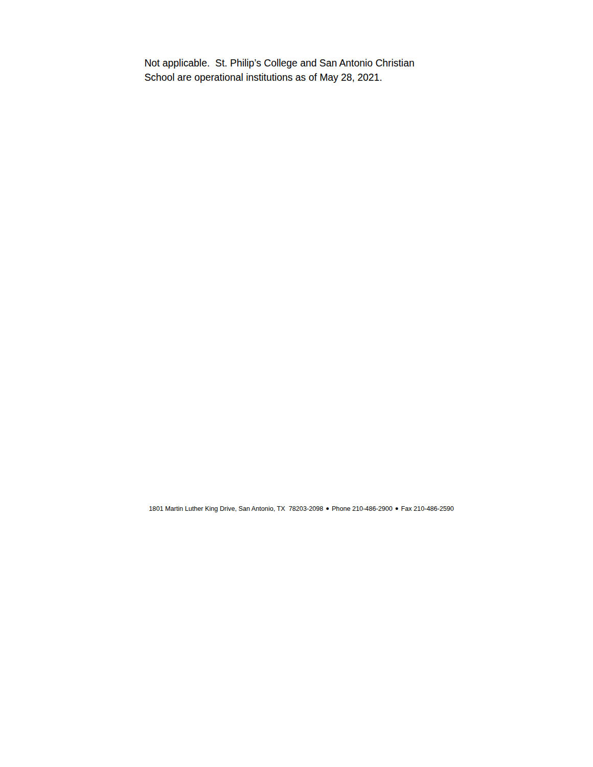Not applicable. St. Philip’s College and San Antonio Christian School are operational institutions as of May 28, 2021.
1801 Martin Luther King Drive, San Antonio, TX 78203-2098 ● Phone 210-486-2900 ● Fax 210-486-2590